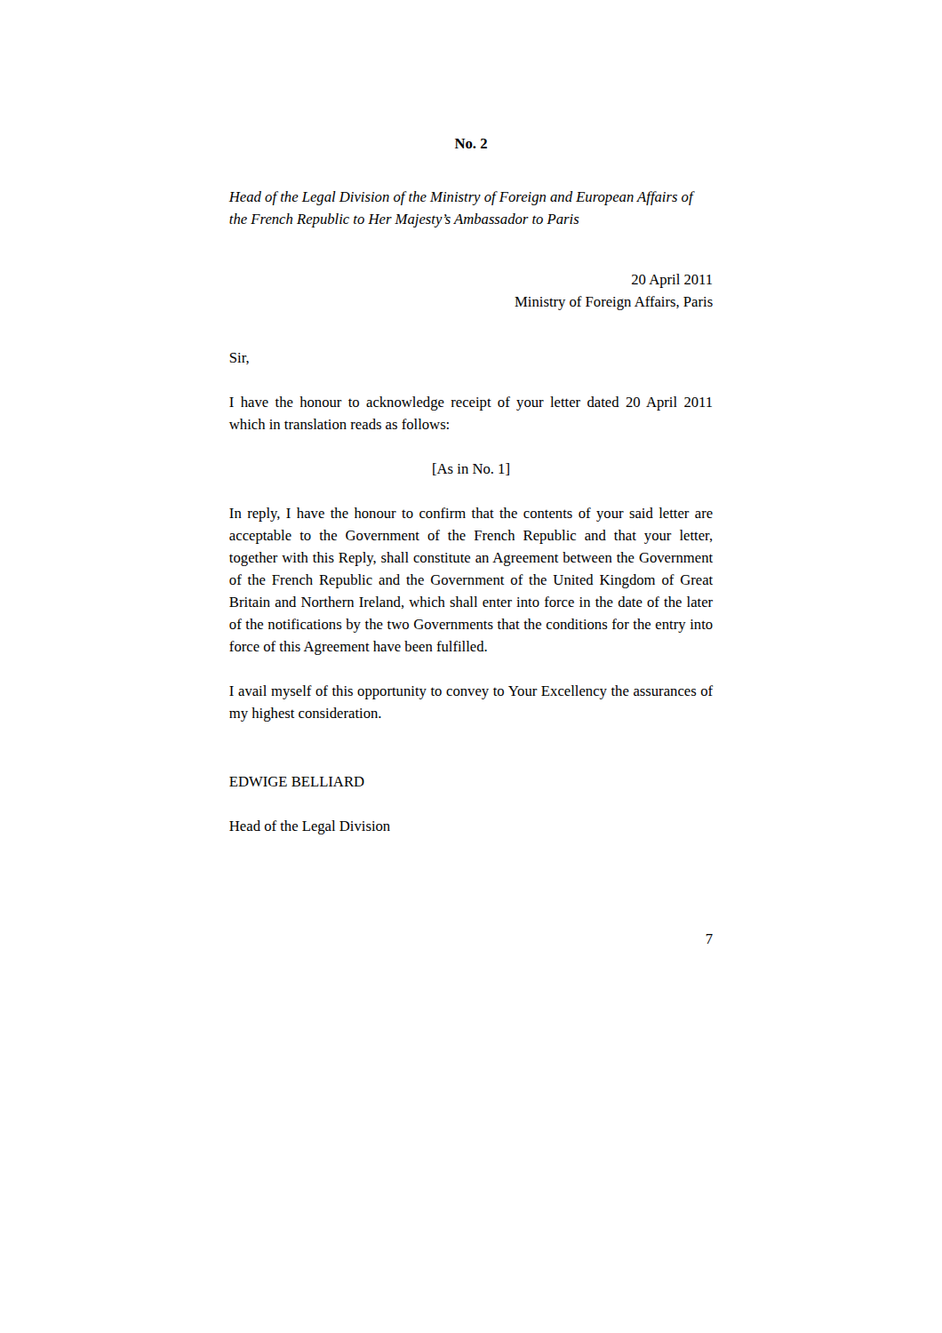No. 2
Head of the Legal Division of the Ministry of Foreign and European Affairs of the French Republic to Her Majesty’s Ambassador to Paris
20 April 2011
Ministry of Foreign Affairs, Paris
Sir,
I have the honour to acknowledge receipt of your letter dated 20 April 2011 which in translation reads as follows:
[As in No. 1]
In reply, I have the honour to confirm that the contents of your said letter are acceptable to the Government of the French Republic and that your letter, together with this Reply, shall constitute an Agreement between the Government of the French Republic and the Government of the United Kingdom of Great Britain and Northern Ireland, which shall enter into force in the date of the later of the notifications by the two Governments that the conditions for the entry into force of this Agreement have been fulfilled.
I avail myself of this opportunity to convey to Your Excellency the assurances of my highest consideration.
EDWIGE BELLIARD
Head of the Legal Division
7